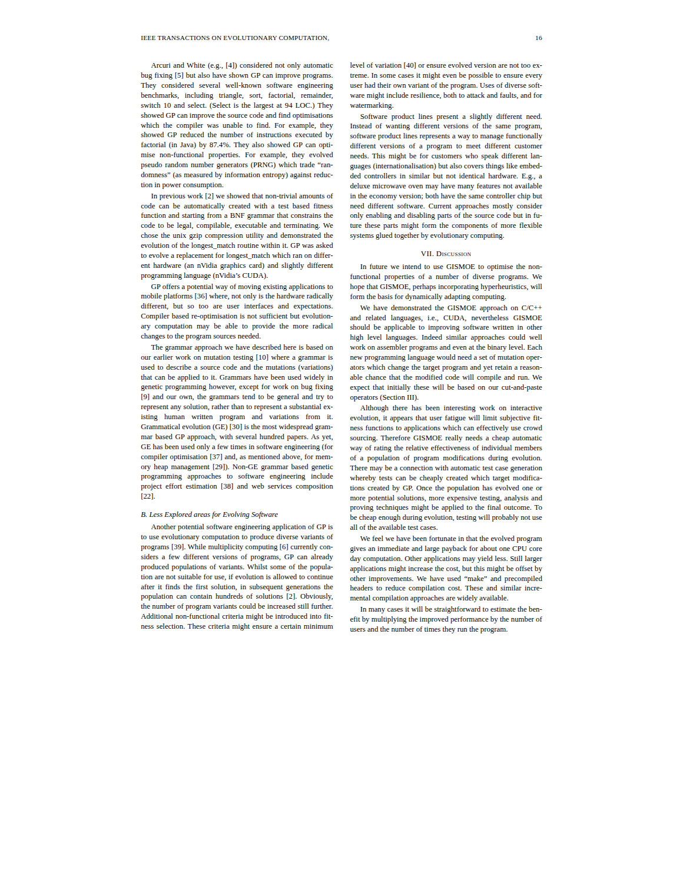IEEE TRANSACTIONS ON EVOLUTIONARY COMPUTATION, 16
Arcuri and White (e.g., [4]) considered not only automatic bug fixing [5] but also have shown GP can improve programs. They considered several well-known software engineering benchmarks, including triangle, sort, factorial, remainder, switch 10 and select. (Select is the largest at 94 LOC.) They showed GP can improve the source code and find optimisations which the compiler was unable to find. For example, they showed GP reduced the number of instructions executed by factorial (in Java) by 87.4%. They also showed GP can optimise non-functional properties. For example, they evolved pseudo random number generators (PRNG) which trade “randomness” (as measured by information entropy) against reduction in power consumption.
In previous work [2] we showed that non-trivial amounts of code can be automatically created with a test based fitness function and starting from a BNF grammar that constrains the code to be legal, compilable, executable and terminating. We chose the unix gzip compression utility and demonstrated the evolution of the longest_match routine within it. GP was asked to evolve a replacement for longest_match which ran on different hardware (an nVidia graphics card) and slightly different programming language (nVidia’s CUDA).
GP offers a potential way of moving existing applications to mobile platforms [36] where, not only is the hardware radically different, but so too are user interfaces and expectations. Compiler based re-optimisation is not sufficient but evolutionary computation may be able to provide the more radical changes to the program sources needed.
The grammar approach we have described here is based on our earlier work on mutation testing [10] where a grammar is used to describe a source code and the mutations (variations) that can be applied to it. Grammars have been used widely in genetic programming however, except for work on bug fixing [9] and our own, the grammars tend to be general and try to represent any solution, rather than to represent a substantial existing human written program and variations from it. Grammatical evolution (GE) [30] is the most widespread grammar based GP approach, with several hundred papers. As yet, GE has been used only a few times in software engineering (for compiler optimisation [37] and, as mentioned above, for memory heap management [29]). Non-GE grammar based genetic programming approaches to software engineering include project effort estimation [38] and web services composition [22].
B. Less Explored areas for Evolving Software
Another potential software engineering application of GP is to use evolutionary computation to produce diverse variants of programs [39]. While multiplicity computing [6] currently considers a few different versions of programs, GP can already produced populations of variants. Whilst some of the population are not suitable for use, if evolution is allowed to continue after it finds the first solution, in subsequent generations the population can contain hundreds of solutions [2]. Obviously, the number of program variants could be increased still further. Additional non-functional criteria might be introduced into fitness selection. These criteria might ensure a certain minimum level of variation [40] or ensure evolved version are not too extreme. In some cases it might even be possible to ensure every user had their own variant of the program. Uses of diverse software might include resilience, both to attack and faults, and for watermarking.
Software product lines present a slightly different need. Instead of wanting different versions of the same program, software product lines represents a way to manage functionally different versions of a program to meet different customer needs. This might be for customers who speak different languages (internationalisation) but also covers things like embedded controllers in similar but not identical hardware. E.g., a deluxe microwave oven may have many features not available in the economy version; both have the same controller chip but need different software. Current approaches mostly consider only enabling and disabling parts of the source code but in future these parts might form the components of more flexible systems glued together by evolutionary computing.
VII. Discussion
In future we intend to use GISMOE to optimise the non-functional properties of a number of diverse programs. We hope that GISMOE, perhaps incorporating hyperheuristics, will form the basis for dynamically adapting computing.
We have demonstrated the GISMOE approach on C/C++ and related languages, i.e., CUDA, nevertheless GISMOE should be applicable to improving software written in other high level languages. Indeed similar approaches could well work on assembler programs and even at the binary level. Each new programming language would need a set of mutation operators which change the target program and yet retain a reasonable chance that the modified code will compile and run. We expect that initially these will be based on our cut-and-paste operators (Section III).
Although there has been interesting work on interactive evolution, it appears that user fatigue will limit subjective fitness functions to applications which can effectively use crowd sourcing. Therefore GISMOE really needs a cheap automatic way of rating the relative effectiveness of individual members of a population of program modifications during evolution. There may be a connection with automatic test case generation whereby tests can be cheaply created which target modifications created by GP. Once the population has evolved one or more potential solutions, more expensive testing, analysis and proving techniques might be applied to the final outcome. To be cheap enough during evolution, testing will probably not use all of the available test cases.
We feel we have been fortunate in that the evolved program gives an immediate and large payback for about one CPU core day computation. Other applications may yield less. Still larger applications might increase the cost, but this might be offset by other improvements. We have used “make” and precompiled headers to reduce compilation cost. These and similar incremental compilation approaches are widely available.
In many cases it will be straightforward to estimate the benefit by multiplying the improved performance by the number of users and the number of times they run the program.